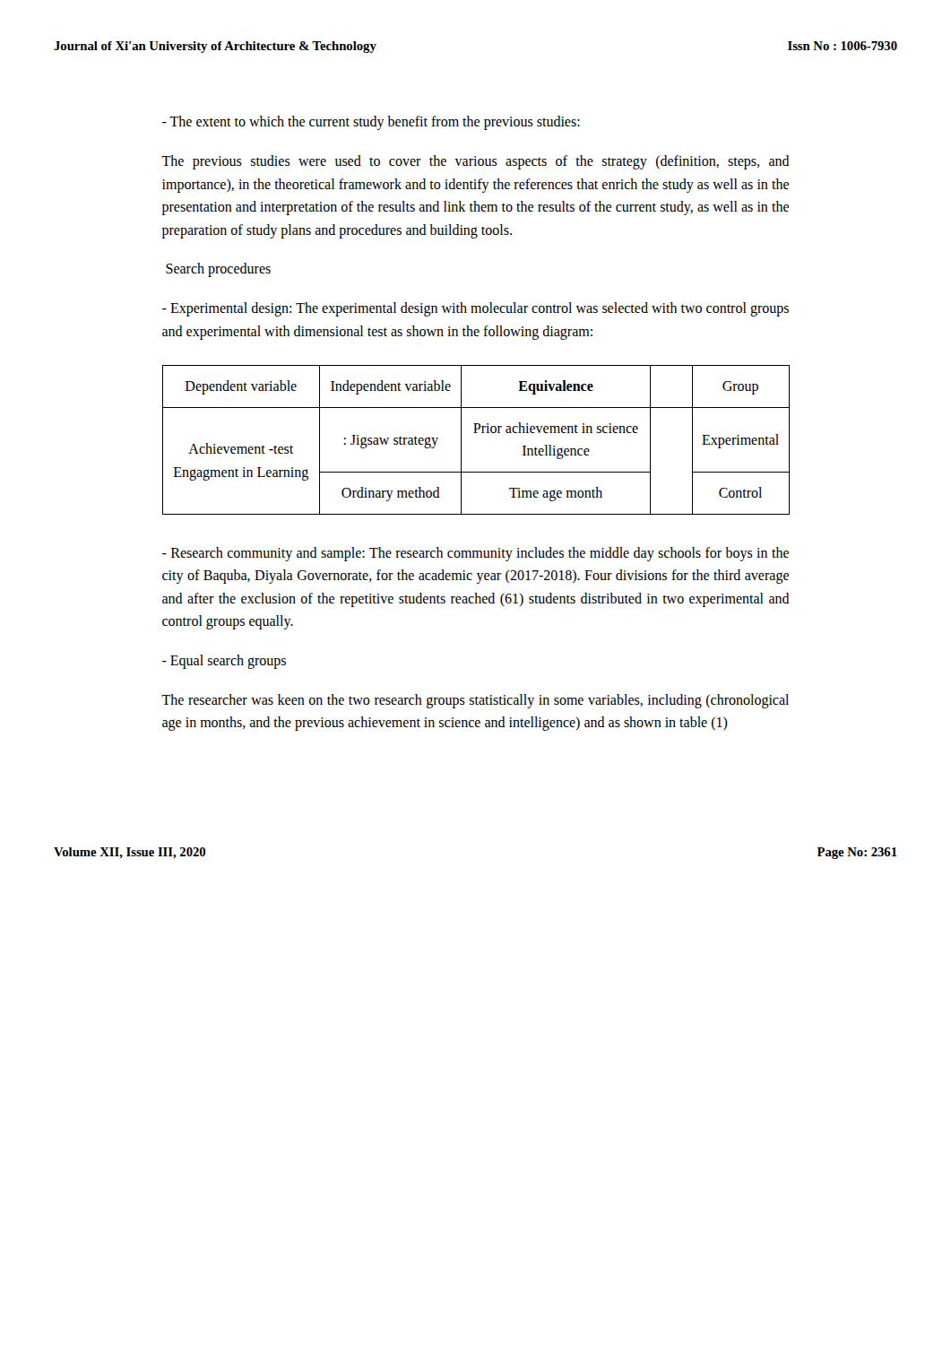Journal of Xi'an University of Architecture & Technology Issn No : 1006-7930
- The extent to which the current study benefit from the previous studies:
The previous studies were used to cover the various aspects of the strategy (definition, steps, and importance), in the theoretical framework and to identify the references that enrich the study as well as in the presentation and interpretation of the results and link them to the results of the current study, as well as in the preparation of study plans and procedures and building tools.
Search procedures
- Experimental design: The experimental design with molecular control was selected with two control groups and experimental with dimensional test as shown in the following diagram:
| Dependent variable | Independent variable | Equivalence | | Group |
| Achievement - test Engagment in Learning | : Jigsaw strategy | Prior achievement in science Intelligence | | Experimental |
| Ordinary method | Time age month | Control |
- Research community and sample: The research community includes the middle day schools for boys in the city of Baquba, Diyala Governorate, for the academic year (2017-2018). Four divisions for the third average and after the exclusion of the repetitive students reached (61) students distributed in two experimental and control groups equally.
- Equal search groups
The researcher was keen on the two research groups statistically in some variables, including (chronological age in months, and the previous achievement in science and intelligence) and as shown in table (1)
Volume XII, Issue III, 2020 Page No: 2361